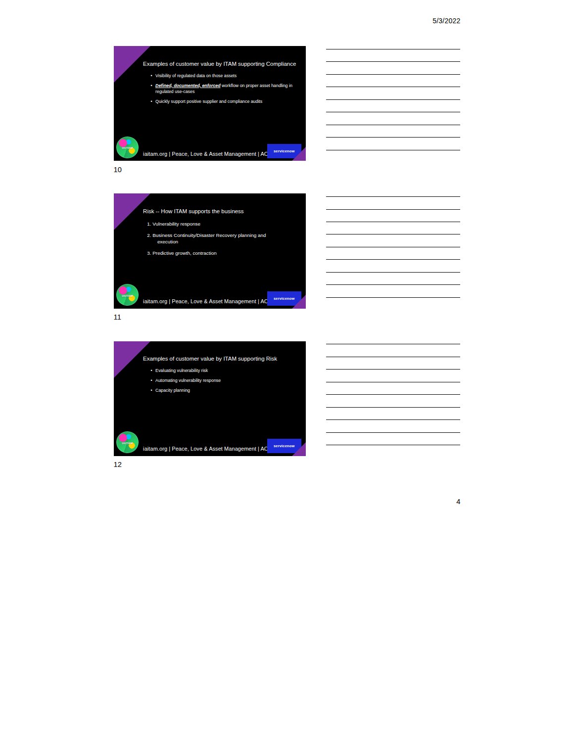5/3/2022
Examples of customer value by ITAM supporting Compliance
Visibility of regulated data on those assets
Defined, documented, enforced workflow on proper asset handling in regulated use-cases
Quickly support positive supplier and compliance audits
iaitam.org | Peace, Love & Asset Management | ACE 2022
servicenow
10
Risk -- How ITAM supports the business
Vulnerability response
Business Continuity/Disaster Recovery planning and execution
Predictive growth, contraction
iaitam.org | Peace, Love & Asset Management | ACE 2022
servicenow
11
Examples of customer value by ITAM supporting Risk
Evaluating vulnerability risk
Automating vulnerability response
Capacity planning
iaitam.org | Peace, Love & Asset Management | ACE 2022
servicenow
12
4